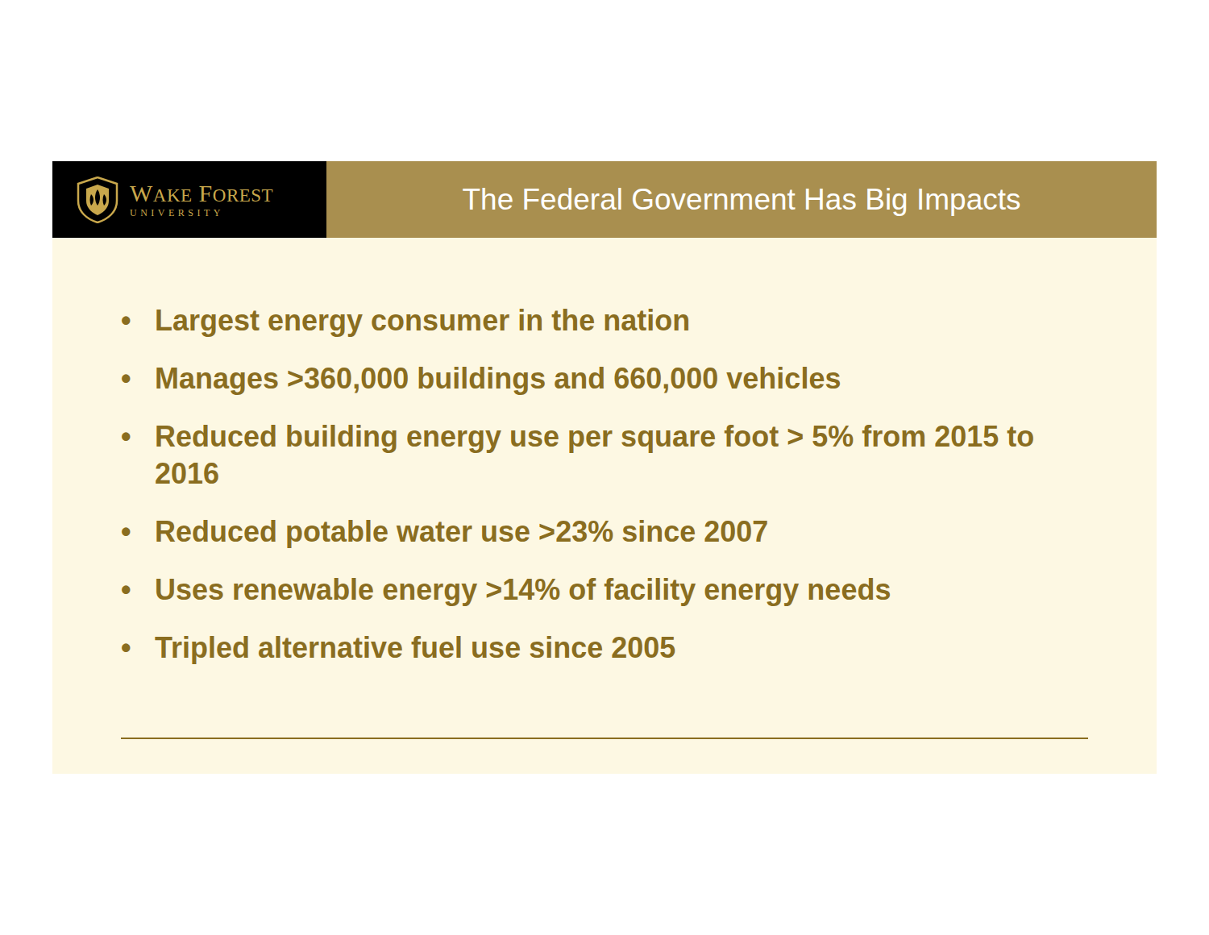WAKE FOREST
UNIVERSITY
The Federal Government Has Big Impacts
Largest energy consumer in the nation
Manages >360,000 buildings and 660,000 vehicles
Reduced building energy use per square foot > 5% from 2015 to 2016
Reduced potable water use >23% since 2007
Uses renewable energy >14% of facility energy needs
Tripled alternative fuel use since 2005